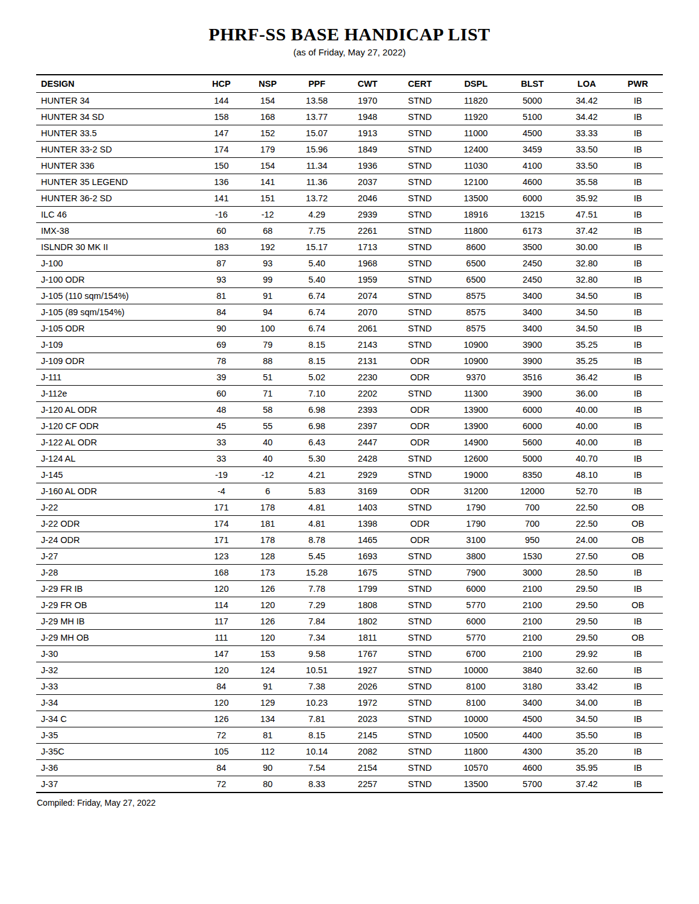PHRF-SS BASE HANDICAP LIST
(as of Friday, May 27, 2022)
| DESIGN | HCP | NSP | PPF | CWT | CERT | DSPL | BLST | LOA | PWR |
| --- | --- | --- | --- | --- | --- | --- | --- | --- | --- |
| HUNTER 34 | 144 | 154 | 13.58 | 1970 | STND | 11820 | 5000 | 34.42 | IB |
| HUNTER 34 SD | 158 | 168 | 13.77 | 1948 | STND | 11920 | 5100 | 34.42 | IB |
| HUNTER 33.5 | 147 | 152 | 15.07 | 1913 | STND | 11000 | 4500 | 33.33 | IB |
| HUNTER 33-2 SD | 174 | 179 | 15.96 | 1849 | STND | 12400 | 3459 | 33.50 | IB |
| HUNTER 336 | 150 | 154 | 11.34 | 1936 | STND | 11030 | 4100 | 33.50 | IB |
| HUNTER 35 LEGEND | 136 | 141 | 11.36 | 2037 | STND | 12100 | 4600 | 35.58 | IB |
| HUNTER 36-2 SD | 141 | 151 | 13.72 | 2046 | STND | 13500 | 6000 | 35.92 | IB |
| ILC 46 | -16 | -12 | 4.29 | 2939 | STND | 18916 | 13215 | 47.51 | IB |
| IMX-38 | 60 | 68 | 7.75 | 2261 | STND | 11800 | 6173 | 37.42 | IB |
| ISLNDR 30 MK II | 183 | 192 | 15.17 | 1713 | STND | 8600 | 3500 | 30.00 | IB |
| J-100 | 87 | 93 | 5.40 | 1968 | STND | 6500 | 2450 | 32.80 | IB |
| J-100 ODR | 93 | 99 | 5.40 | 1959 | STND | 6500 | 2450 | 32.80 | IB |
| J-105 (110 sqm/154%) | 81 | 91 | 6.74 | 2074 | STND | 8575 | 3400 | 34.50 | IB |
| J-105 (89 sqm/154%) | 84 | 94 | 6.74 | 2070 | STND | 8575 | 3400 | 34.50 | IB |
| J-105 ODR | 90 | 100 | 6.74 | 2061 | STND | 8575 | 3400 | 34.50 | IB |
| J-109 | 69 | 79 | 8.15 | 2143 | STND | 10900 | 3900 | 35.25 | IB |
| J-109 ODR | 78 | 88 | 8.15 | 2131 | ODR | 10900 | 3900 | 35.25 | IB |
| J-111 | 39 | 51 | 5.02 | 2230 | ODR | 9370 | 3516 | 36.42 | IB |
| J-112e | 60 | 71 | 7.10 | 2202 | STND | 11300 | 3900 | 36.00 | IB |
| J-120 AL ODR | 48 | 58 | 6.98 | 2393 | ODR | 13900 | 6000 | 40.00 | IB |
| J-120 CF ODR | 45 | 55 | 6.98 | 2397 | ODR | 13900 | 6000 | 40.00 | IB |
| J-122 AL ODR | 33 | 40 | 6.43 | 2447 | ODR | 14900 | 5600 | 40.00 | IB |
| J-124 AL | 33 | 40 | 5.30 | 2428 | STND | 12600 | 5000 | 40.70 | IB |
| J-145 | -19 | -12 | 4.21 | 2929 | STND | 19000 | 8350 | 48.10 | IB |
| J-160 AL ODR | -4 | 6 | 5.83 | 3169 | ODR | 31200 | 12000 | 52.70 | IB |
| J-22 | 171 | 178 | 4.81 | 1403 | STND | 1790 | 700 | 22.50 | OB |
| J-22 ODR | 174 | 181 | 4.81 | 1398 | ODR | 1790 | 700 | 22.50 | OB |
| J-24 ODR | 171 | 178 | 8.78 | 1465 | ODR | 3100 | 950 | 24.00 | OB |
| J-27 | 123 | 128 | 5.45 | 1693 | STND | 3800 | 1530 | 27.50 | OB |
| J-28 | 168 | 173 | 15.28 | 1675 | STND | 7900 | 3000 | 28.50 | IB |
| J-29 FR IB | 120 | 126 | 7.78 | 1799 | STND | 6000 | 2100 | 29.50 | IB |
| J-29 FR OB | 114 | 120 | 7.29 | 1808 | STND | 5770 | 2100 | 29.50 | OB |
| J-29 MH IB | 117 | 126 | 7.84 | 1802 | STND | 6000 | 2100 | 29.50 | IB |
| J-29 MH OB | 111 | 120 | 7.34 | 1811 | STND | 5770 | 2100 | 29.50 | OB |
| J-30 | 147 | 153 | 9.58 | 1767 | STND | 6700 | 2100 | 29.92 | IB |
| J-32 | 120 | 124 | 10.51 | 1927 | STND | 10000 | 3840 | 32.60 | IB |
| J-33 | 84 | 91 | 7.38 | 2026 | STND | 8100 | 3180 | 33.42 | IB |
| J-34 | 120 | 129 | 10.23 | 1972 | STND | 8100 | 3400 | 34.00 | IB |
| J-34 C | 126 | 134 | 7.81 | 2023 | STND | 10000 | 4500 | 34.50 | IB |
| J-35 | 72 | 81 | 8.15 | 2145 | STND | 10500 | 4400 | 35.50 | IB |
| J-35C | 105 | 112 | 10.14 | 2082 | STND | 11800 | 4300 | 35.20 | IB |
| J-36 | 84 | 90 | 7.54 | 2154 | STND | 10570 | 4600 | 35.95 | IB |
| J-37 | 72 | 80 | 8.33 | 2257 | STND | 13500 | 5700 | 37.42 | IB |
| Compiled: Friday, May 27, 2022 |